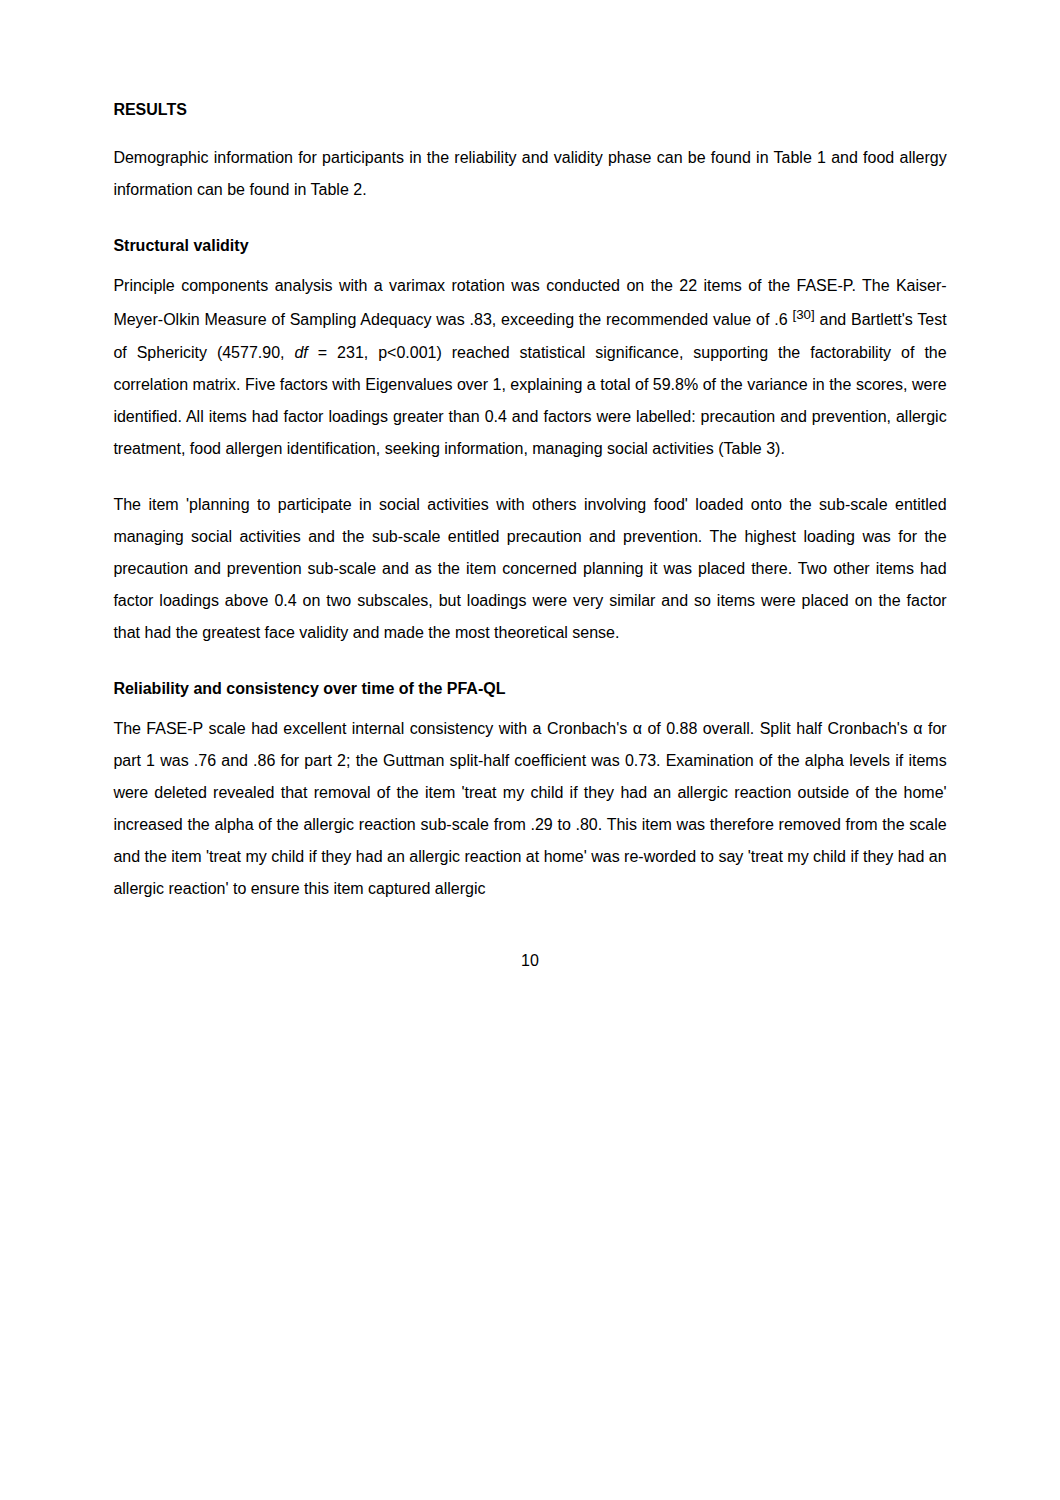RESULTS
Demographic information for participants in the reliability and validity phase can be found in Table 1 and food allergy information can be found in Table 2.
Structural validity
Principle components analysis with a varimax rotation was conducted on the 22 items of the FASE-P. The Kaiser-Meyer-Olkin Measure of Sampling Adequacy was .83, exceeding the recommended value of .6 [30] and Bartlett's Test of Sphericity (4577.90, df = 231, p<0.001) reached statistical significance, supporting the factorability of the correlation matrix. Five factors with Eigenvalues over 1, explaining a total of 59.8% of the variance in the scores, were identified. All items had factor loadings greater than 0.4 and factors were labelled: precaution and prevention, allergic treatment, food allergen identification, seeking information, managing social activities (Table 3).
The item 'planning to participate in social activities with others involving food' loaded onto the sub-scale entitled managing social activities and the sub-scale entitled precaution and prevention. The highest loading was for the precaution and prevention sub-scale and as the item concerned planning it was placed there. Two other items had factor loadings above 0.4 on two subscales, but loadings were very similar and so items were placed on the factor that had the greatest face validity and made the most theoretical sense.
Reliability and consistency over time of the PFA-QL
The FASE-P scale had excellent internal consistency with a Cronbach's α of 0.88 overall. Split half Cronbach's α for part 1 was .76 and .86 for part 2; the Guttman split-half coefficient was 0.73. Examination of the alpha levels if items were deleted revealed that removal of the item 'treat my child if they had an allergic reaction outside of the home' increased the alpha of the allergic reaction sub-scale from .29 to .80. This item was therefore removed from the scale and the item 'treat my child if they had an allergic reaction at home' was re-worded to say 'treat my child if they had an allergic reaction' to ensure this item captured allergic
10